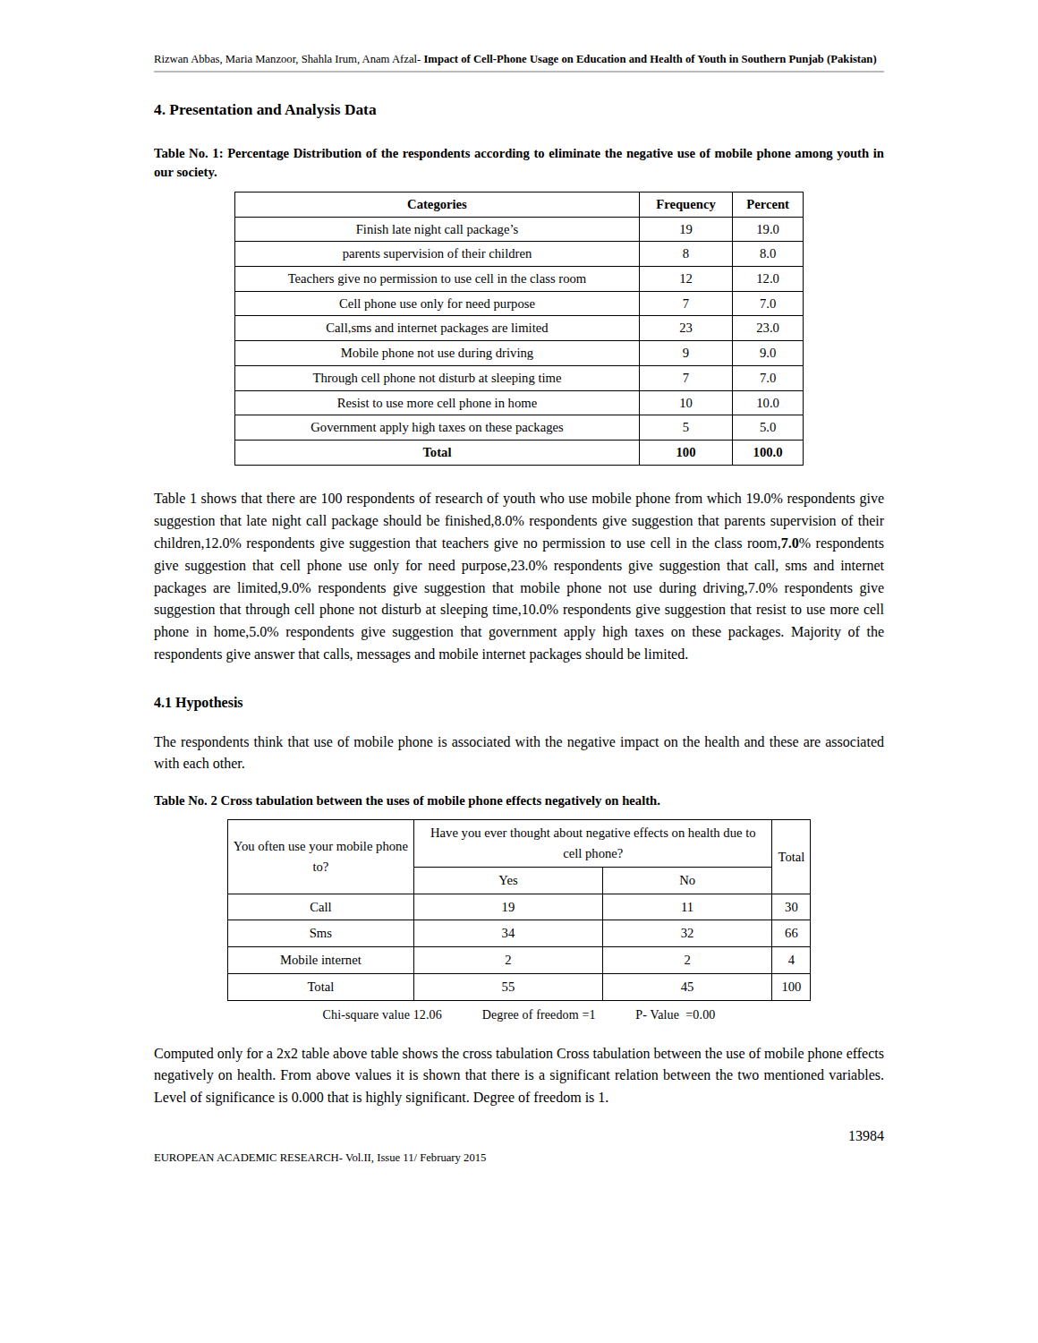Rizwan Abbas, Maria Manzoor, Shahla Irum, Anam Afzal- Impact of Cell-Phone Usage on Education and Health of Youth in Southern Punjab (Pakistan)
4. Presentation and Analysis Data
Table No. 1: Percentage Distribution of the respondents according to eliminate the negative use of mobile phone among youth in our society.
| Categories | Frequency | Percent |
| --- | --- | --- |
| Finish late night call package’s | 19 | 19.0 |
| parents supervision of their children | 8 | 8.0 |
| Teachers give no permission to use cell in the class room | 12 | 12.0 |
| Cell phone use only for need purpose | 7 | 7.0 |
| Call,sms and internet packages are limited | 23 | 23.0 |
| Mobile phone not use during driving | 9 | 9.0 |
| Through cell phone not disturb at sleeping time | 7 | 7.0 |
| Resist to use more cell phone in home | 10 | 10.0 |
| Government apply high taxes on these packages | 5 | 5.0 |
| Total | 100 | 100.0 |
Table 1 shows that there are 100 respondents of research of youth who use mobile phone from which 19.0% respondents give suggestion that late night call package should be finished,8.0% respondents give suggestion that parents supervision of their children,12.0% respondents give suggestion that teachers give no permission to use cell in the class room,7.0% respondents give suggestion that cell phone use only for need purpose,23.0% respondents give suggestion that call, sms and internet packages are limited,9.0% respondents give suggestion that mobile phone not use during driving,7.0% respondents give suggestion that through cell phone not disturb at sleeping time,10.0% respondents give suggestion that resist to use more cell phone in home,5.0% respondents give suggestion that government apply high taxes on these packages. Majority of the respondents give answer that calls, messages and mobile internet packages should be limited.
4.1 Hypothesis
The respondents think that use of mobile phone is associated with the negative impact on the health and these are associated with each other.
Table No. 2 Cross tabulation between the uses of mobile phone effects negatively on health.
| You often use your mobile phone to? | Have you ever thought about negative effects on health due to cell phone? | Total |
| --- | --- | --- |
| Yes | No |
| Call | 19 | 11 | 30 |
| Sms | 34 | 32 | 66 |
| Mobile internet | 2 | 2 | 4 |
| Total | 55 | 45 | 100 |
Chi-square value 12.06 Degree of freedom =1 P- Value =0.00
Computed only for a 2x2 table above table shows the cross tabulation Cross tabulation between the use of mobile phone effects negatively on health. From above values it is shown that there is a significant relation between the two mentioned variables. Level of significance is 0.000 that is highly significant. Degree of freedom is 1.
13984
EUROPEAN ACADEMIC RESEARCH- Vol.II, Issue 11/ February 2015